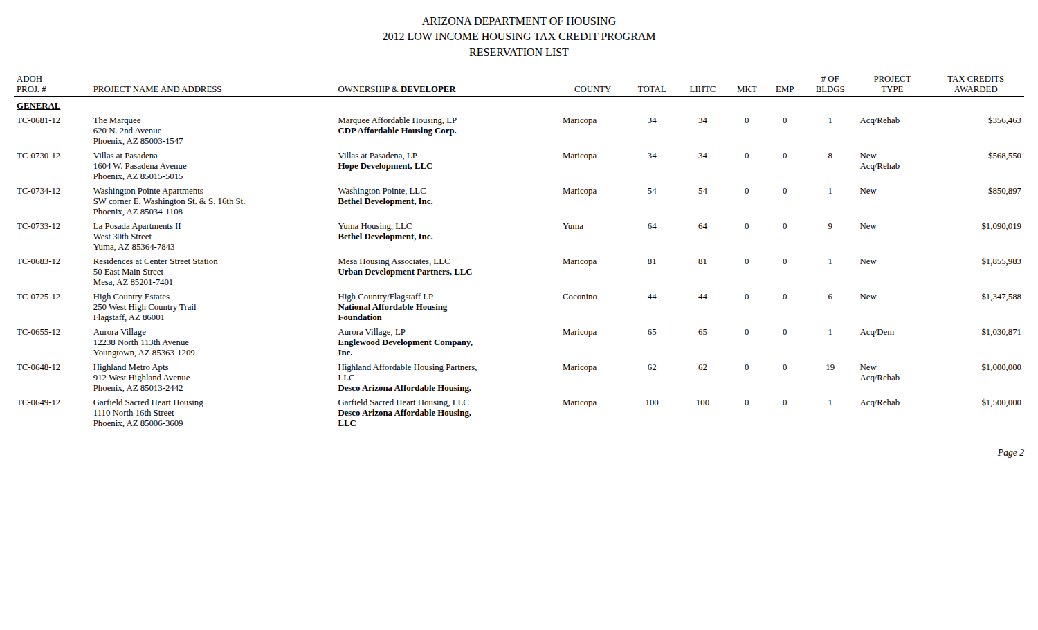ARIZONA DEPARTMENT OF HOUSING
2012 LOW INCOME HOUSING TAX CREDIT PROGRAM
RESERVATION LIST
| ADOH PROJ. # | PROJECT NAME AND ADDRESS | OWNERSHIP & DEVELOPER | COUNTY | TOTAL | LIHTC | MKT | EMP | # OF BLDGS | PROJECT TYPE | TAX CREDITS AWARDED |
| --- | --- | --- | --- | --- | --- | --- | --- | --- | --- | --- |
| GENERAL |
| TC-0681-12 | The Marquee 620 N. 2nd Avenue Phoenix, AZ 85003-1547 | Marquee Affordable Housing, LP CDP Affordable Housing Corp. | Maricopa | 34 | 34 | 0 | 0 | 1 | Acq/Rehab | $356,463 |
| TC-0730-12 | Villas at Pasadena 1604 W. Pasadena Avenue Phoenix, AZ 85015-5015 | Villas at Pasadena, LP Hope Development, LLC | Maricopa | 34 | 34 | 0 | 0 | 8 | New Acq/Rehab | $568,550 |
| TC-0734-12 | Washington Pointe Apartments SW corner E. Washington St. & S. 16th St. Phoenix, AZ 85034-1108 | Washington Pointe, LLC Bethel Development, Inc. | Maricopa | 54 | 54 | 0 | 0 | 1 | New | $850,897 |
| TC-0733-12 | La Posada Apartments II West 30th Street Yuma, AZ 85364-7843 | Yuma Housing, LLC Bethel Development, Inc. | Yuma | 64 | 64 | 0 | 0 | 9 | New | $1,090,019 |
| TC-0683-12 | Residences at Center Street Station 50 East Main Street Mesa, AZ 85201-7401 | Mesa Housing Associates, LLC Urban Development Partners, LLC | Maricopa | 81 | 81 | 0 | 0 | 1 | New | $1,855,983 |
| TC-0725-12 | High Country Estates 250 West High Country Trail Flagstaff, AZ 86001 | High Country/Flagstaff LP National Affordable Housing Foundation | Coconino | 44 | 44 | 0 | 0 | 6 | New | $1,347,588 |
| TC-0655-12 | Aurora Village 12238 North 113th Avenue Youngtown, AZ 85363-1209 | Aurora Village, LP Englewood Development Company, Inc. | Maricopa | 65 | 65 | 0 | 0 | 1 | Acq/Dem | $1,030,871 |
| TC-0648-12 | Highland Metro Apts 912 West Highland Avenue Phoenix, AZ 85013-2442 | Highland Affordable Housing Partners, LLC Desco Arizona Affordable Housing, | Maricopa | 62 | 62 | 0 | 0 | 19 | New Acq/Rehab | $1,000,000 |
| TC-0649-12 | Garfield Sacred Heart Housing 1110 North 16th Street Phoenix, AZ 85006-3609 | Garfield Sacred Heart Housing, LLC Desco Arizona Affordable Housing, LLC | Maricopa | 100 | 100 | 0 | 0 | 1 | Acq/Rehab | $1,500,000 |
Page 2